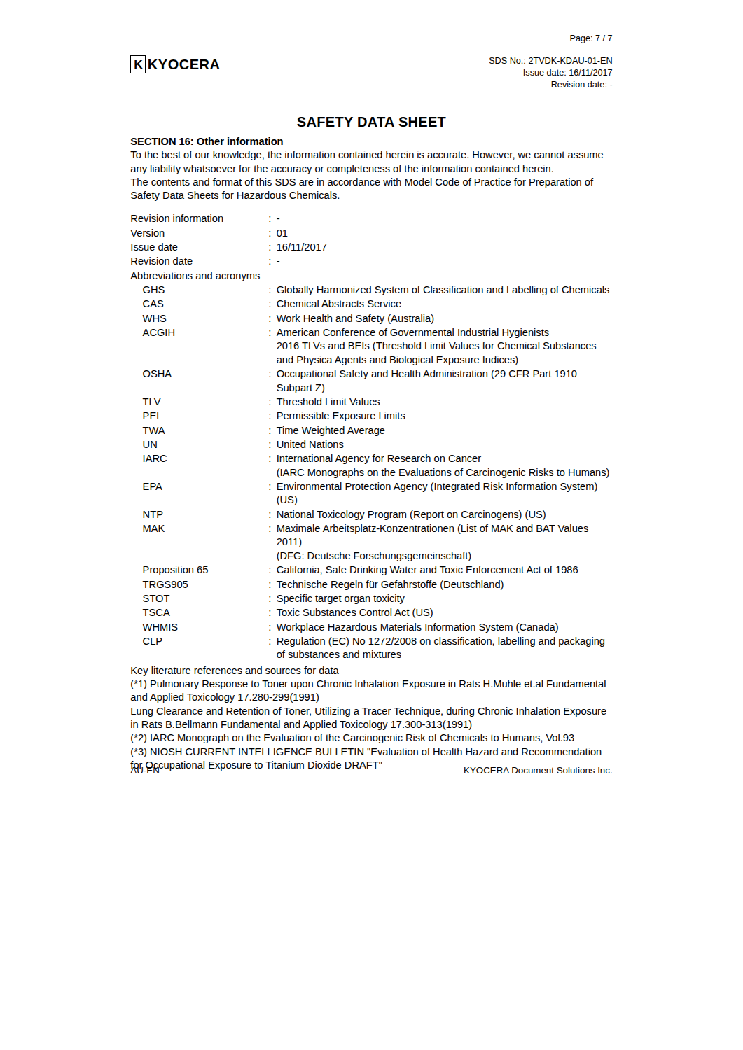Page: 7 / 7
KKYOCERA
SDS No.: 2TVDK-KDAU-01-EN
Issue date: 16/11/2017
Revision date: -
SAFETY DATA SHEET
SECTION 16: Other information
To the best of our knowledge, the information contained herein is accurate. However, we cannot assume any liability whatsoever for the accuracy or completeness of the information contained herein.
The contents and format of this SDS are in accordance with Model Code of Practice for Preparation of Safety Data Sheets for Hazardous Chemicals.
| Revision information | : | - |
| Version | : | 01 |
| Issue date | : | 16/11/2017 |
| Revision date | : | - |
| Abbreviations and acronyms | | |
| GHS | : | Globally Harmonized System of Classification and Labelling of Chemicals |
| CAS | : | Chemical Abstracts Service |
| WHS | : | Work Health and Safety (Australia) |
| ACGIH | : | American Conference of Governmental Industrial Hygienists 2016 TLVs and BEIs (Threshold Limit Values for Chemical Substances and Physica Agents and Biological Exposure Indices) |
| OSHA | : | Occupational Safety and Health Administration (29 CFR Part 1910 Subpart Z) |
| TLV | : | Threshold Limit Values |
| PEL | : | Permissible Exposure Limits |
| TWA | : | Time Weighted Average |
| UN | : | United Nations |
| IARC | : | International Agency for Research on Cancer (IARC Monographs on the Evaluations of Carcinogenic Risks to Humans) |
| EPA | : | Environmental Protection Agency (Integrated Risk Information System) (US) |
| NTP | : | National Toxicology Program (Report on Carcinogens) (US) |
| MAK | : | Maximale Arbeitsplatz-Konzentrationen (List of MAK and BAT Values 2011) (DFG: Deutsche Forschungsgemeinschaft) |
| Proposition 65 | : | California, Safe Drinking Water and Toxic Enforcement Act of 1986 |
| TRGS905 | : | Technische Regeln für Gefahrstoffe (Deutschland) |
| STOT | : | Specific target organ toxicity |
| TSCA | : | Toxic Substances Control Act (US) |
| WHMIS | : | Workplace Hazardous Materials Information System (Canada) |
| CLP | : | Regulation (EC) No 1272/2008 on classification, labelling and packaging of substances and mixtures |
Key literature references and sources for data
(*1) Pulmonary Response to Toner upon Chronic Inhalation Exposure in Rats H.Muhle et.al Fundamental and Applied Toxicology 17.280-299(1991)
Lung Clearance and Retention of Toner, Utilizing a Tracer Technique, during Chronic Inhalation Exposure in Rats B.Bellmann Fundamental and Applied Toxicology 17.300-313(1991)
(*2) IARC Monograph on the Evaluation of the Carcinogenic Risk of Chemicals to Humans, Vol.93
(*3) NIOSH CURRENT INTELLIGENCE BULLETIN "Evaluation of Health Hazard and Recommendation for Occupational Exposure to Titanium Dioxide DRAFT"
AU-EN KYOCERA Document Solutions Inc.